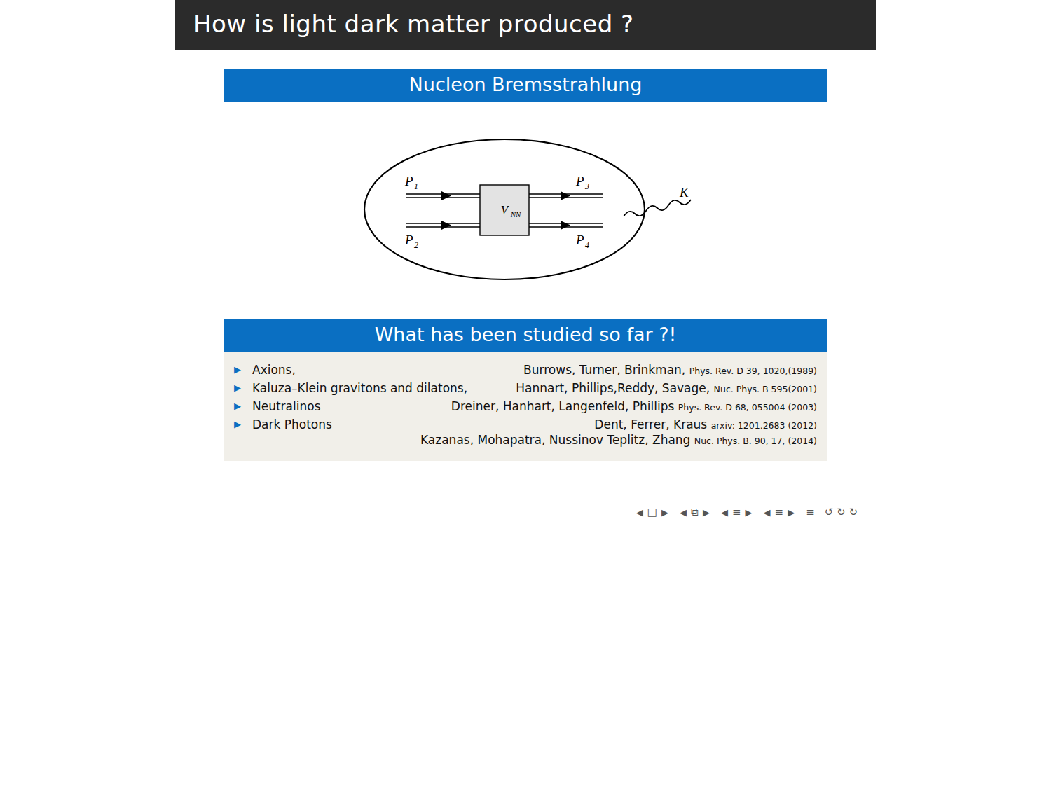How is light dark matter produced ?
Nucleon Bremsstrahlung
V NN P 1 P 2 P 3 P 4 K
What has been studied so far ?!
▶ Axions, Burrows, Turner, Brinkman, Phys. Rev. D 39, 1020,(1989)
▶ Kaluza–Klein gravitons and dilatons, Hannart, Phillips,Reddy, Savage, Nuc. Phys. B 595(2001)
▶ Neutralinos Dreiner, Hanhart, Langenfeld, Phillips Phys. Rev. D 68, 055004 (2003)
▶ Dark Photons Dent, Ferrer, Kraus arxiv: 1201.2683 (2012) Kazanas, Mohapatra, Nussinov Teplitz, Zhang Nuc. Phys. B. 90, 17, (2014)
◀ □ ▶ ◀ ⧉ ▶ ◀ ≡ ▶ ◀ ≡ ▶ ≡ ↺ ↻ ↻